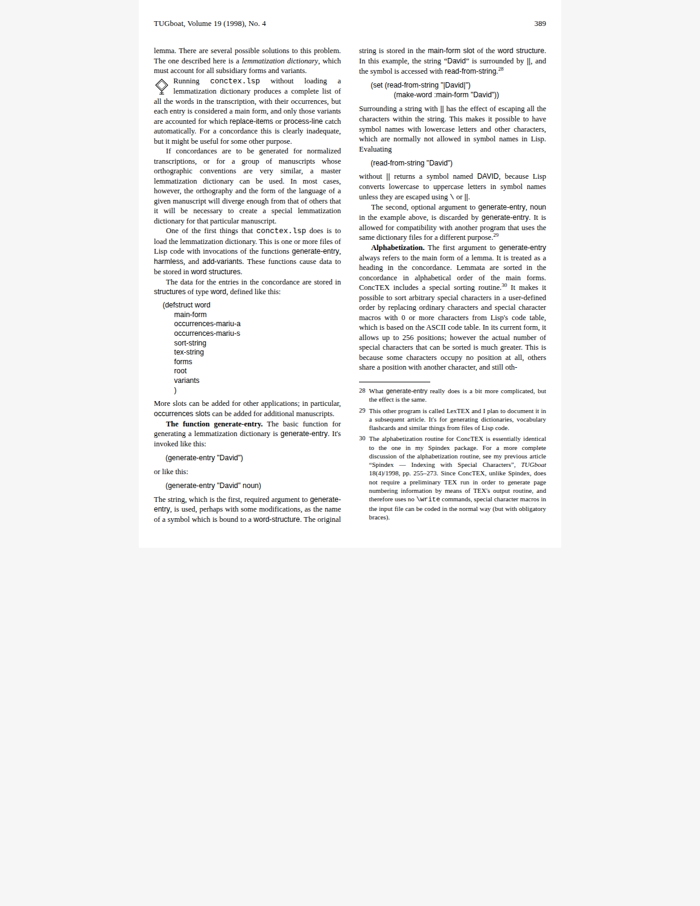TUGboat, Volume 19 (1998), No. 4 389
lemma. There are several possible solutions to this problem. The one described here is a lemmatization dictionary, which must account for all subsidiary forms and variants.
Running conctex.lsp without loading a lemmatization dictionary produces a complete list of all the words in the transcription, with their occurrences, but each entry is considered a main form, and only those variants are accounted for which replace-items or process-line catch automatically. For a concordance this is clearly inadequate, but it might be useful for some other purpose.
If concordances are to be generated for normalized transcriptions, or for a group of manuscripts whose orthographic conventions are very similar, a master lemmatization dictionary can be used. In most cases, however, the orthography and the form of the language of a given manuscript will diverge enough from that of others that it will be necessary to create a special lemmatization dictionary for that particular manuscript.
One of the first things that conctex.lsp does is to load the lemmatization dictionary. This is one or more files of Lisp code with invocations of the functions generate-entry, harmless, and add-variants. These functions cause data to be stored in word structures.
The data for the entries in the concordance are stored in structures of type word, defined like this:
(defstruct word
main-form
occurrences-mariu-a
occurrences-mariu-s
sort-string
tex-string
forms
root
variants
)
More slots can be added for other applications; in particular, occurrences slots can be added for additional manuscripts.
The function generate-entry. The basic function for generating a lemmatization dictionary is generate-entry. It's invoked like this:
(generate-entry "David")
or like this:
(generate-entry "David" noun)
The string, which is the first, required argument to generate-entry, is used, perhaps with some modifications, as the name of a symbol which is bound to a word-structure. The original string is stored in the main-form slot of the word structure. In this example, the string “David” is surrounded by ||, and the symbol is accessed with read-from-string.28
(set (read-from-string "|David|")
(make-word :main-form "David"))
Surrounding a string with || has the effect of escaping all the characters within the string. This makes it possible to have symbol names with lowercase letters and other characters, which are normally not allowed in symbol names in Lisp. Evaluating
(read-from-string "David")
without || returns a symbol named DAVID, because Lisp converts lowercase to uppercase letters in symbol names unless they are escaped using \ or ||.
The second, optional argument to generate-entry, noun in the example above, is discarded by generate-entry. It is allowed for compatibility with another program that uses the same dictionary files for a different purpose.29
Alphabetization. The first argument to generate-entry always refers to the main form of a lemma. It is treated as a heading in the concordance. Lemmata are sorted in the concordance in alphabetical order of the main forms. ConcTEX includes a special sorting routine.30 It makes it possible to sort arbitrary special characters in a user-defined order by replacing ordinary characters and special character macros with 0 or more characters from Lisp's code table, which is based on the ASCII code table. In its current form, it allows up to 256 positions; however the actual number of special characters that can be sorted is much greater. This is because some characters occupy no position at all, others share a position with another character, and still oth-
28 What generate-entry really does is a bit more complicated, but the effect is the same.
29 This other program is called LexTEX and I plan to document it in a subsequent article. It's for generating dictionaries, vocabulary flashcards and similar things from files of Lisp code.
30 The alphabetization routine for ConcTEX is essentially identical to the one in my Spindex package. For a more complete discussion of the alphabetization routine, see my previous article “Spindex — Indexing with Special Characters”, TUGboat 18(4)/1998, pp. 255–273. Since ConcTEX, unlike Spindex, does not require a preliminary TEX run in order to generate page numbering information by means of TEX's output routine, and therefore uses no \write commands, special character macros in the input file can be coded in the normal way (but with obligatory braces).